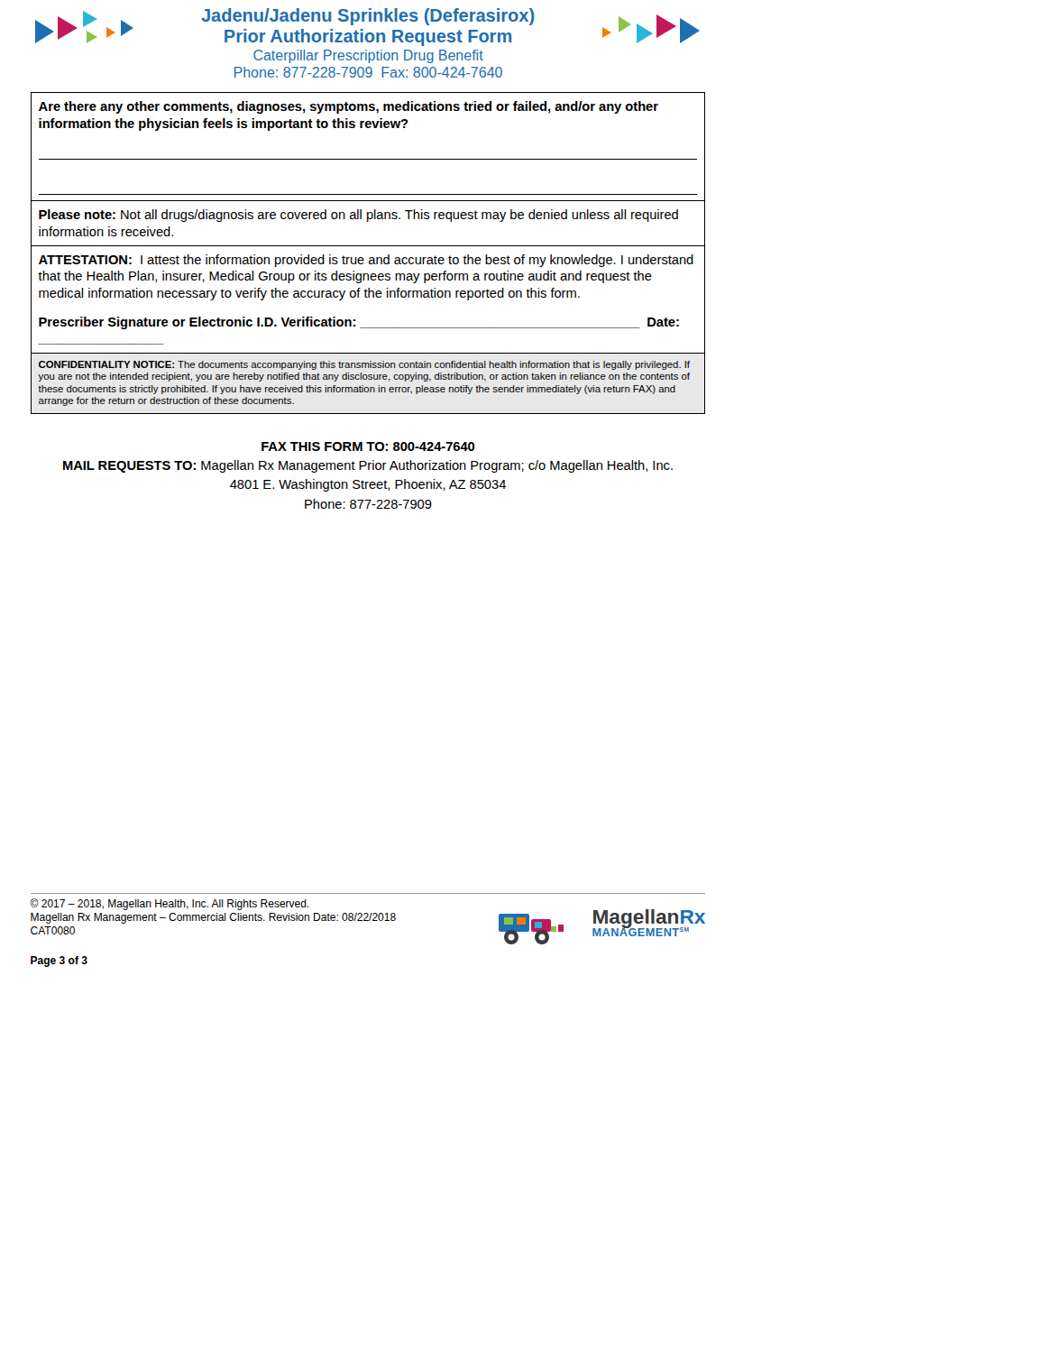Jadenu/Jadenu Sprinkles (Deferasirox)
Prior Authorization Request Form
Caterpillar Prescription Drug Benefit
Phone: 877-228-7909 Fax: 800-424-7640
| Are there any other comments, diagnoses, symptoms, medications tried or failed, and/or any other information the physician feels is important to this review? |
| Please note: Not all drugs/diagnosis are covered on all plans. This request may be denied unless all required information is received. |
| ATTESTATION: I attest the information provided is true and accurate to the best of my knowledge. I understand that the Health Plan, insurer, Medical Group or its designees may perform a routine audit and request the medical information necessary to verify the accuracy of the information reported on this form. Prescriber Signature or Electronic I.D. Verification: ______________________________________ Date: _________________ |
| CONFIDENTIALITY NOTICE: The documents accompanying this transmission contain confidential health information that is legally privileged. If you are not the intended recipient, you are hereby notified that any disclosure, copying, distribution, or action taken in reliance on the contents of these documents is strictly prohibited. If you have received this information in error, please notify the sender immediately (via return FAX) and arrange for the return or destruction of these documents. |
FAX THIS FORM TO: 800-424-7640
MAIL REQUESTS TO: Magellan Rx Management Prior Authorization Program; c/o Magellan Health, Inc.
4801 E. Washington Street, Phoenix, AZ 85034
Phone: 877-228-7909
© 2017 – 2018, Magellan Health, Inc. All Rights Reserved.
Magellan Rx Management – Commercial Clients. Revision Date: 08/22/2018
CAT0080
Page 3 of 3
Magellan Rx
MANAGEMENTSM